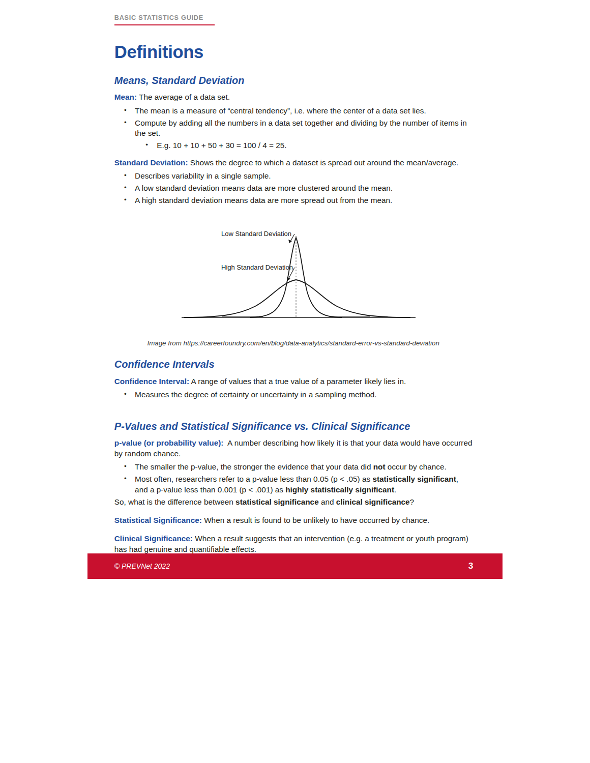Basic Statistics Guide
Definitions
Means, Standard Deviation
Mean: The average of a data set.
The mean is a measure of “central tendency”, i.e. where the center of a data set lies.
Compute by adding all the numbers in a data set together and dividing by the number of items in the set.
E.g. 10 + 10 + 50 + 30 = 100 / 4 = 25.
Standard Deviation: Shows the degree to which a dataset is spread out around the mean/average.
Describes variability in a single sample.
A low standard deviation means data are more clustered around the mean.
A high standard deviation means data are more spread out from the mean.
Low Standard Deviation High Standard Deviation
Image from https://careerfoundry.com/en/blog/data-analytics/standard-error-vs-standard-deviation
Confidence Intervals
Confidence Interval: A range of values that a true value of a parameter likely lies in.
Measures the degree of certainty or uncertainty in a sampling method.
P-Values and Statistical Significance vs. Clinical Significance
p-value (or probability value): A number describing how likely it is that your data would have occurred by random chance.
The smaller the p-value, the stronger the evidence that your data did not occur by chance.
Most often, researchers refer to a p-value less than 0.05 (p < .05) as statistically significant, and a p-value less than 0.001 (p < .001) as highly statistically significant.
So, what is the difference between statistical significance and clinical significance?
Statistical Significance: When a result is found to be unlikely to have occurred by chance.
Clinical Significance: When a result suggests that an intervention (e.g. a treatment or youth program) has had genuine and quantifiable effects.
The extent to which an intervention has had a meaningful impact on participants’ lives (Durlak, 2009).
© PREVNet 2022
3